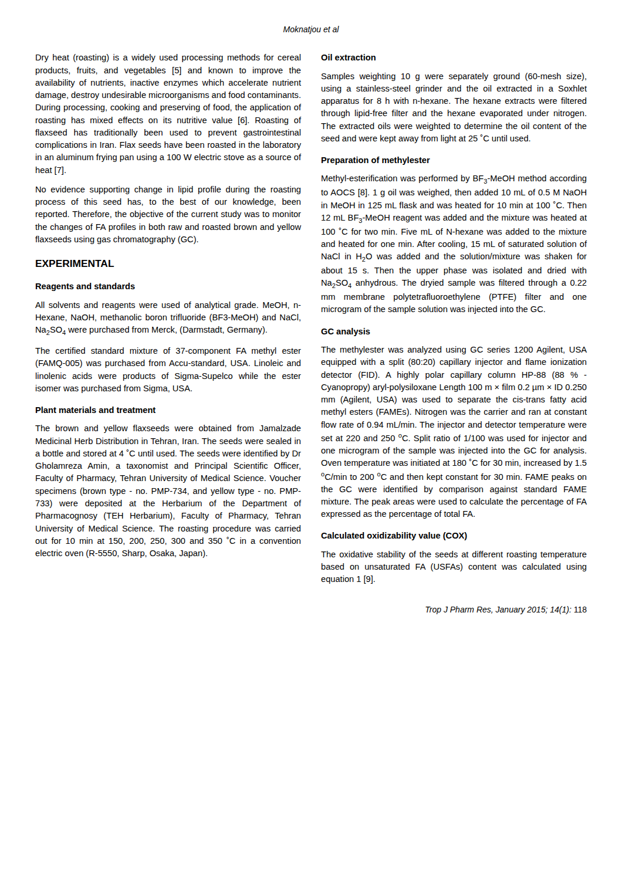Moknatjou et al
Dry heat (roasting) is a widely used processing methods for cereal products, fruits, and vegetables [5] and known to improve the availability of nutrients, inactive enzymes which accelerate nutrient damage, destroy undesirable microorganisms and food contaminants. During processing, cooking and preserving of food, the application of roasting has mixed effects on its nutritive value [6]. Roasting of flaxseed has traditionally been used to prevent gastrointestinal complications in Iran. Flax seeds have been roasted in the laboratory in an aluminum frying pan using a 100 W electric stove as a source of heat [7].
No evidence supporting change in lipid profile during the roasting process of this seed has, to the best of our knowledge, been reported. Therefore, the objective of the current study was to monitor the changes of FA profiles in both raw and roasted brown and yellow flaxseeds using gas chromatography (GC).
EXPERIMENTAL
Reagents and standards
All solvents and reagents were used of analytical grade. MeOH, n-Hexane, NaOH, methanolic boron trifluoride (BF3-MeOH) and NaCl, Na2SO4 were purchased from Merck, (Darmstadt, Germany).
The certified standard mixture of 37-component FA methyl ester (FAMQ-005) was purchased from Accu-standard, USA. Linoleic and linolenic acids were products of Sigma-Supelco while the ester isomer was purchased from Sigma, USA.
Plant materials and treatment
The brown and yellow flaxseeds were obtained from Jamalzade Medicinal Herb Distribution in Tehran, Iran. The seeds were sealed in a bottle and stored at 4 ˚C until used. The seeds were identified by Dr Gholamreza Amin, a taxonomist and Principal Scientific Officer, Faculty of Pharmacy, Tehran University of Medical Science. Voucher specimens (brown type - no. PMP-734, and yellow type - no. PMP-733) were deposited at the Herbarium of the Department of Pharmacognosy (TEH Herbarium), Faculty of Pharmacy, Tehran University of Medical Science. The roasting procedure was carried out for 10 min at 150, 200, 250, 300 and 350 ˚C in a convention electric oven (R-5550, Sharp, Osaka, Japan).
Oil extraction
Samples weighting 10 g were separately ground (60-mesh size), using a stainless-steel grinder and the oil extracted in a Soxhlet apparatus for 8 h with n-hexane. The hexane extracts were filtered through lipid-free filter and the hexane evaporated under nitrogen. The extracted oils were weighted to determine the oil content of the seed and were kept away from light at 25 ˚C until used.
Preparation of methylester
Methyl-esterification was performed by BF3-MeOH method according to AOCS [8]. 1 g oil was weighed, then added 10 mL of 0.5 M NaOH in MeOH in 125 mL flask and was heated for 10 min at 100 ˚C. Then 12 mL BF3-MeOH reagent was added and the mixture was heated at 100 ˚C for two min. Five mL of N-hexane was added to the mixture and heated for one min. After cooling, 15 mL of saturated solution of NaCl in H2O was added and the solution/mixture was shaken for about 15 s. Then the upper phase was isolated and dried with Na2SO4 anhydrous. The dryied sample was filtered through a 0.22 mm membrane polytetrafluoroethylene (PTFE) filter and one microgram of the sample solution was injected into the GC.
GC analysis
The methylester was analyzed using GC series 1200 Agilent, USA equipped with a split (80:20) capillary injector and flame ionization detector (FID). A highly polar capillary column HP-88 (88 % - Cyanopropy) aryl-polysiloxane Length 100 m × film 0.2 µm × ID 0.250 mm (Agilent, USA) was used to separate the cis-trans fatty acid methyl esters (FAMEs). Nitrogen was the carrier and ran at constant flow rate of 0.94 mL/min. The injector and detector temperature were set at 220 and 250 oC. Split ratio of 1/100 was used for injector and one microgram of the sample was injected into the GC for analysis. Oven temperature was initiated at 180 ˚C for 30 min, increased by 1.5 oC/min to 200 oC and then kept constant for 30 min. FAME peaks on the GC were identified by comparison against standard FAME mixture. The peak areas were used to calculate the percentage of FA expressed as the percentage of total FA.
Calculated oxidizability value (COX)
The oxidative stability of the seeds at different roasting temperature based on unsaturated FA (USFAs) content was calculated using equation 1 [9].
Trop J Pharm Res, January 2015; 14(1): 118